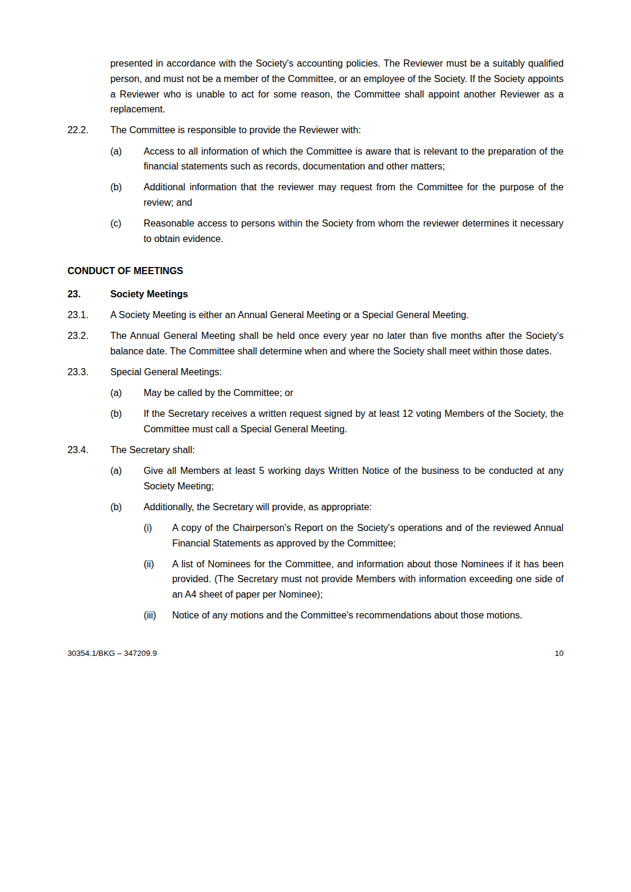presented in accordance with the Society's accounting policies. The Reviewer must be a suitably qualified person, and must not be a member of the Committee, or an employee of the Society. If the Society appoints a Reviewer who is unable to act for some reason, the Committee shall appoint another Reviewer as a replacement.
22.2.
The Committee is responsible to provide the Reviewer with:
(a)
Access to all information of which the Committee is aware that is relevant to the preparation of the financial statements such as records, documentation and other matters;
(b)
Additional information that the reviewer may request from the Committee for the purpose of the review; and
(c)
Reasonable access to persons within the Society from whom the reviewer determines it necessary to obtain evidence.
CONDUCT OF MEETINGS
23. Society Meetings
23.1.
A Society Meeting is either an Annual General Meeting or a Special General Meeting.
23.2.
The Annual General Meeting shall be held once every year no later than five months after the Society's balance date. The Committee shall determine when and where the Society shall meet within those dates.
23.3.
Special General Meetings:
(a)
May be called by the Committee; or
(b)
If the Secretary receives a written request signed by at least 12 voting Members of the Society, the Committee must call a Special General Meeting.
23.4.
The Secretary shall:
(a)
Give all Members at least 5 working days Written Notice of the business to be conducted at any Society Meeting;
(b)
Additionally, the Secretary will provide, as appropriate:
(i)
A copy of the Chairperson's Report on the Society's operations and of the reviewed Annual Financial Statements as approved by the Committee;
(ii)
A list of Nominees for the Committee, and information about those Nominees if it has been provided. (The Secretary must not provide Members with information exceeding one side of an A4 sheet of paper per Nominee);
(iii)
Notice of any motions and the Committee's recommendations about those motions.
30354.1/BKG – 347209.9 10